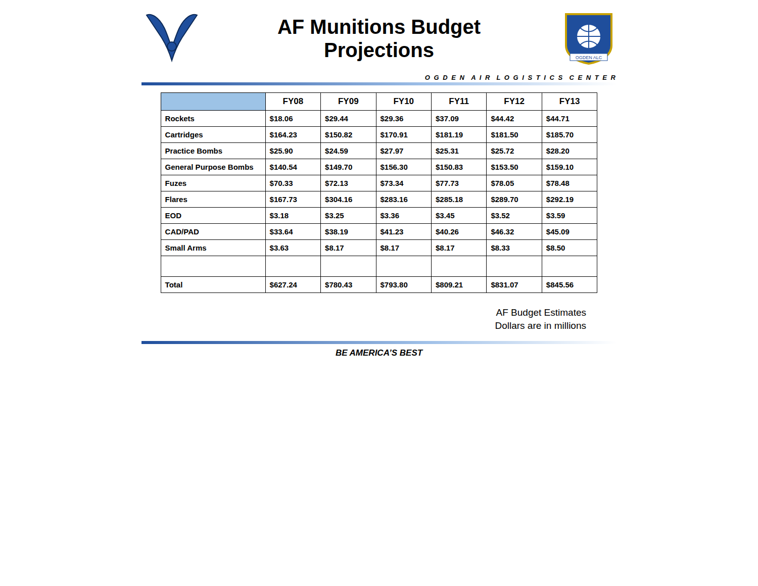AF Munitions Budget
Projections
OGDEN ALC
O G D E N A I R L O G I S T I C S C E N T E R
| | FY08 | FY09 | FY10 | FY11 | FY12 | FY13 |
| --- | --- | --- | --- | --- | --- | --- |
| Rockets | $18.06 | $29.44 | $29.36 | $37.09 | $44.42 | $44.71 |
| Cartridges | $164.23 | $150.82 | $170.91 | $181.19 | $181.50 | $185.70 |
| Practice Bombs | $25.90 | $24.59 | $27.97 | $25.31 | $25.72 | $28.20 |
| General Purpose Bombs | $140.54 | $149.70 | $156.30 | $150.83 | $153.50 | $159.10 |
| Fuzes | $70.33 | $72.13 | $73.34 | $77.73 | $78.05 | $78.48 |
| Flares | $167.73 | $304.16 | $283.16 | $285.18 | $289.70 | $292.19 |
| EOD | $3.18 | $3.25 | $3.36 | $3.45 | $3.52 | $3.59 |
| CAD/PAD | $33.64 | $38.19 | $41.23 | $40.26 | $46.32 | $45.09 |
| Small Arms | $3.63 | $8.17 | $8.17 | $8.17 | $8.33 | $8.50 |
| Total | $627.24 | $780.43 | $793.80 | $809.21 | $831.07 | $845.56 |
AF Budget Estimates
Dollars are in millions
BE AMERICA’S BEST